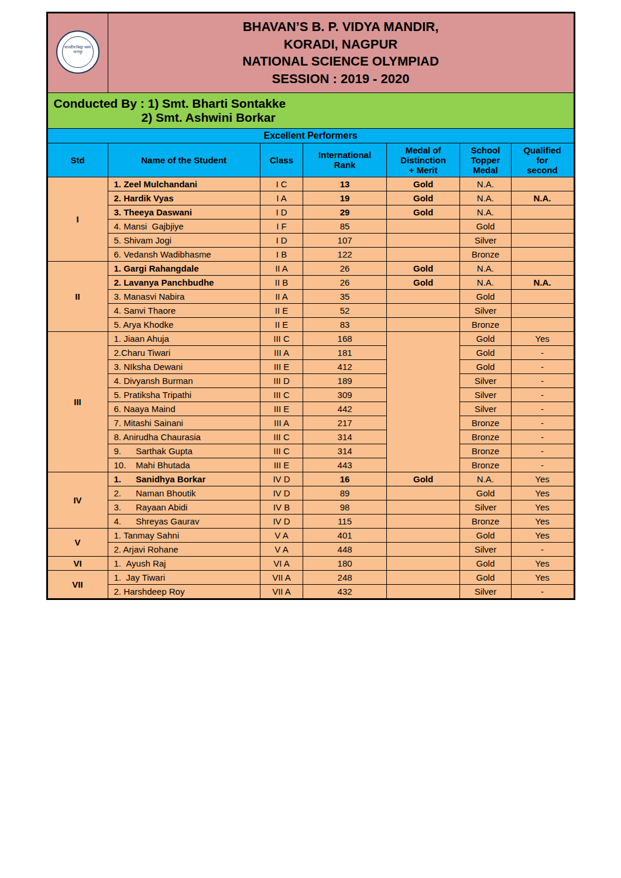| भारतीय विद्या भवन नागपुर | BHAVAN’S B. P. VIDYA MANDIR, KORADI, NAGPUR NATIONAL SCIENCE OLYMPIAD SESSION : 2019 - 2020 |
| Conducted By : 1) Smt. Bharti Sontakke 2) Smt. Ashwini Borkar |
| Excellent Performers |
| Std | Name of the Student | Class | International Rank | Medal of Distinction + Merit | School Topper Medal | Qualified for second |
| I | 1. Zeel Mulchandani | I C | 13 | Gold | N.A. | |
| 2. Hardik Vyas | I A | 19 | Gold | N.A. | N.A. |
| 3. Theeya Daswani | I D | 29 | Gold | N.A. | |
| 4. Mansi Gajbjiye | I F | 85 | | Gold | |
| 5. Shivam Jogi | I D | 107 | | Silver | |
| 6. Vedansh Wadibhasme | I B | 122 | | Bronze | |
| II | 1. Gargi Rahangdale | II A | 26 | Gold | N.A. | |
| 2. Lavanya Panchbudhe | II B | 26 | Gold | N.A. | N.A. |
| 3. Manasvi Nabira | II A | 35 | | Gold | |
| 4. Sanvi Thaore | II E | 52 | | Silver | |
| 5. Arya Khodke | II E | 83 | | Bronze | |
| III | 1. Jiaan Ahuja | III C | 168 | | Gold | Yes |
| 2.Charu Tiwari | III A | 181 | Gold | - |
| 3. NIksha Dewani | III E | 412 | Gold | - |
| 4. Divyansh Burman | III D | 189 | Silver | - |
| 5. Pratiksha Tripathi | III C | 309 | Silver | - |
| 6. Naaya Maind | III E | 442 | Silver | - |
| 7. Mitashi Sainani | III A | 217 | Bronze | - |
| 8. Anirudha Chaurasia | III C | 314 | Bronze | - |
| 9. Sarthak Gupta | III C | 314 | Bronze | - |
| 10. Mahi Bhutada | III E | 443 | Bronze | - |
| IV | 1. Sanidhya Borkar | IV D | 16 | Gold | N.A. | Yes |
| 2. Naman Bhoutik | IV D | 89 | | Gold | Yes |
| 3. Rayaan Abidi | IV B | 98 | | Silver | Yes |
| 4. Shreyas Gaurav | IV D | 115 | | Bronze | Yes |
| V | 1. Tanmay Sahni | V A | 401 | | Gold | Yes |
| 2. Arjavi Rohane | V A | 448 | | Silver | - |
| VI | 1. Ayush Raj | VI A | 180 | | Gold | Yes |
| VII | 1. Jay Tiwari | VII A | 248 | | Gold | Yes |
| 2. Harshdeep Roy | VII A | 432 | | Silver | - |